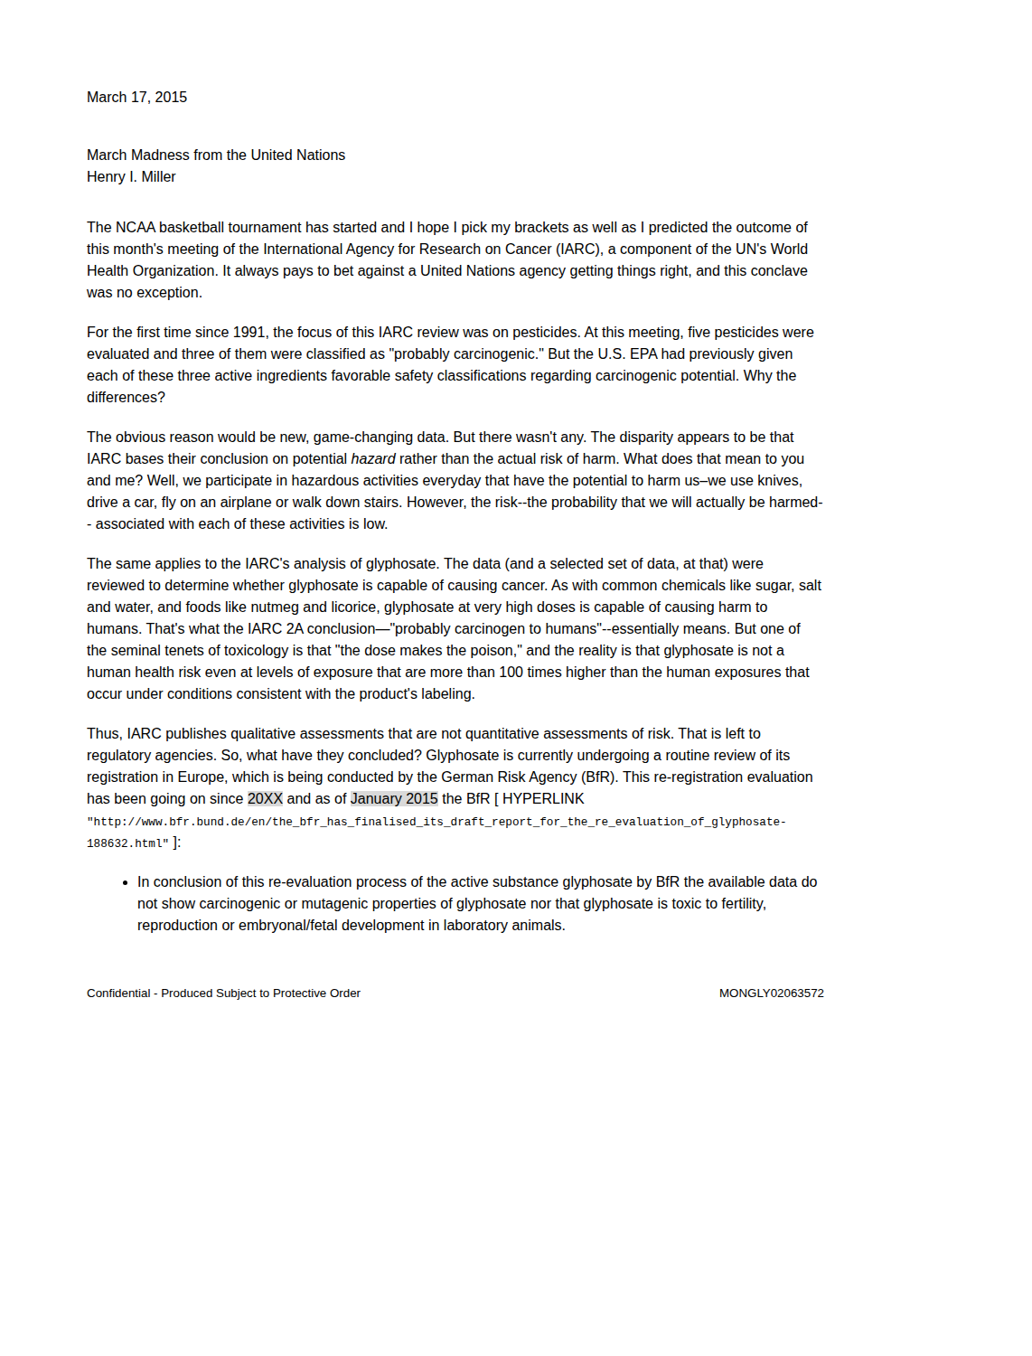March 17, 2015
March Madness from the United Nations
Henry I. Miller
The NCAA basketball tournament has started and I hope I pick my brackets as well as I predicted the outcome of this month's meeting of the International Agency for Research on Cancer (IARC), a component of the UN's World Health Organization. It always pays to bet against a United Nations agency getting things right, and this conclave was no exception.
For the first time since 1991, the focus of this IARC review was on pesticides. At this meeting, five pesticides were evaluated and three of them were classified as "probably carcinogenic." But the U.S. EPA had previously given each of these three active ingredients favorable safety classifications regarding carcinogenic potential. Why the differences?
The obvious reason would be new, game-changing data. But there wasn't any. The disparity appears to be that IARC bases their conclusion on potential hazard rather than the actual risk of harm. What does that mean to you and me? Well, we participate in hazardous activities everyday that have the potential to harm us–we use knives, drive a car, fly on an airplane or walk down stairs. However, the risk--the probability that we will actually be harmed-- associated with each of these activities is low.
The same applies to the IARC's analysis of glyphosate. The data (and a selected set of data, at that) were reviewed to determine whether glyphosate is capable of causing cancer. As with common chemicals like sugar, salt and water, and foods like nutmeg and licorice, glyphosate at very high doses is capable of causing harm to humans. That's what the IARC 2A conclusion—"probably carcinogen to humans"--essentially means. But one of the seminal tenets of toxicology is that "the dose makes the poison," and the reality is that glyphosate is not a human health risk even at levels of exposure that are more than 100 times higher than the human exposures that occur under conditions consistent with the product's labeling.
Thus, IARC publishes qualitative assessments that are not quantitative assessments of risk. That is left to regulatory agencies. So, what have they concluded? Glyphosate is currently undergoing a routine review of its registration in Europe, which is being conducted by the German Risk Agency (BfR). This re-registration evaluation has been going on since 20XX and as of January 2015 the BfR [ HYPERLINK "http://www.bfr.bund.de/en/the_bfr_has_finalised_its_draft_report_for_the_re_evaluation_of_glyphosate-188632.html" ]:
In conclusion of this re-evaluation process of the active substance glyphosate by BfR the available data do not show carcinogenic or mutagenic properties of glyphosate nor that glyphosate is toxic to fertility, reproduction or embryonal/fetal development in laboratory animals.
Confidential - Produced Subject to Protective Order
MONGLY02063572